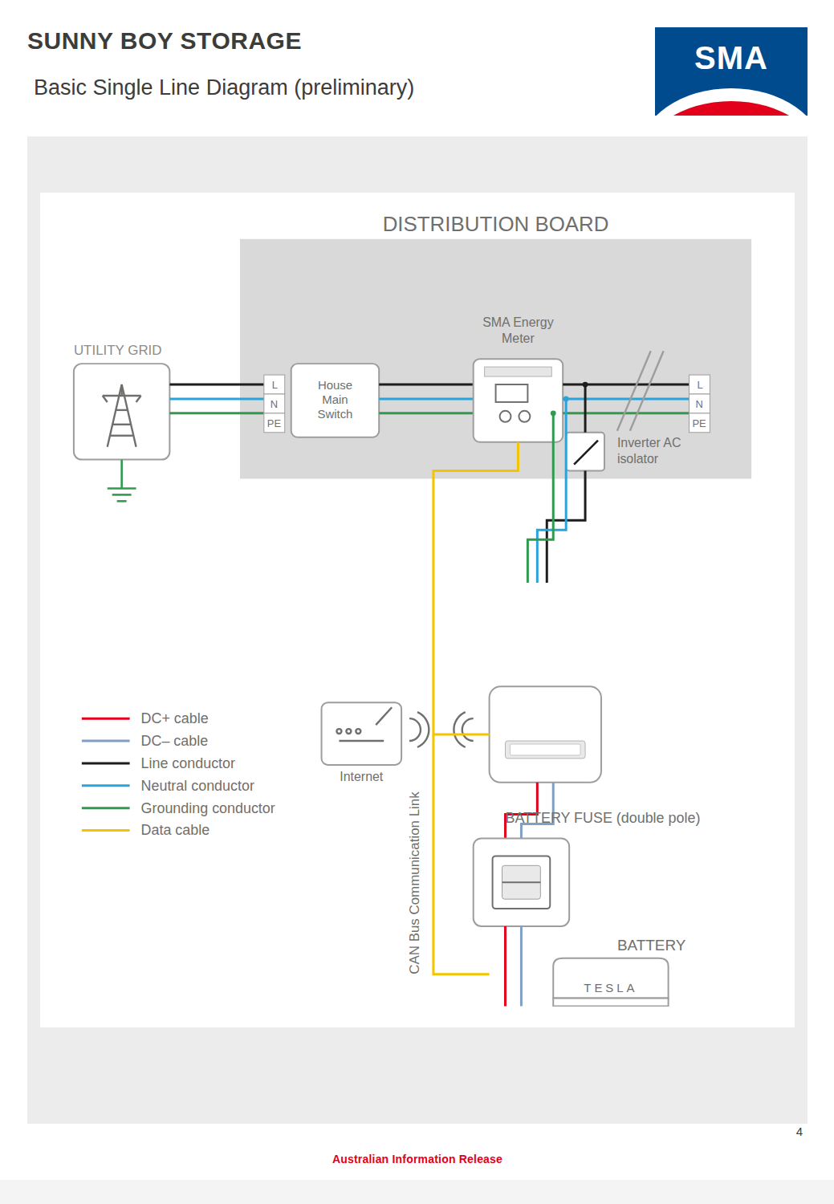Sunny Boy Storage
Basic Single Line Diagram (preliminary)
SMA
Basic single line diagram of Sunny Boy Storage with Tesla battery Utility grid connects through the house main switch and SMA Energy Meter inside the distribution board, then through an inverter AC isolator to the Sunny Boy Storage inverter. The inverter connects by DC cables through a double pole battery fuse to a Tesla battery, with a CAN bus communication link and a data cable to the energy meter and internet router. DISTRIBUTION BOARD UTILITY GRID L N PE House Main Switch SMA Energy Meter L N PE Inverter AC isolator Internet BATTERY FUSE (double pole) CAN Bus Communication Link BATTERY TESLA DC+ cable DC– cable Line conductor Neutral conductor Grounding conductor Data cable
4
Australian Information Release